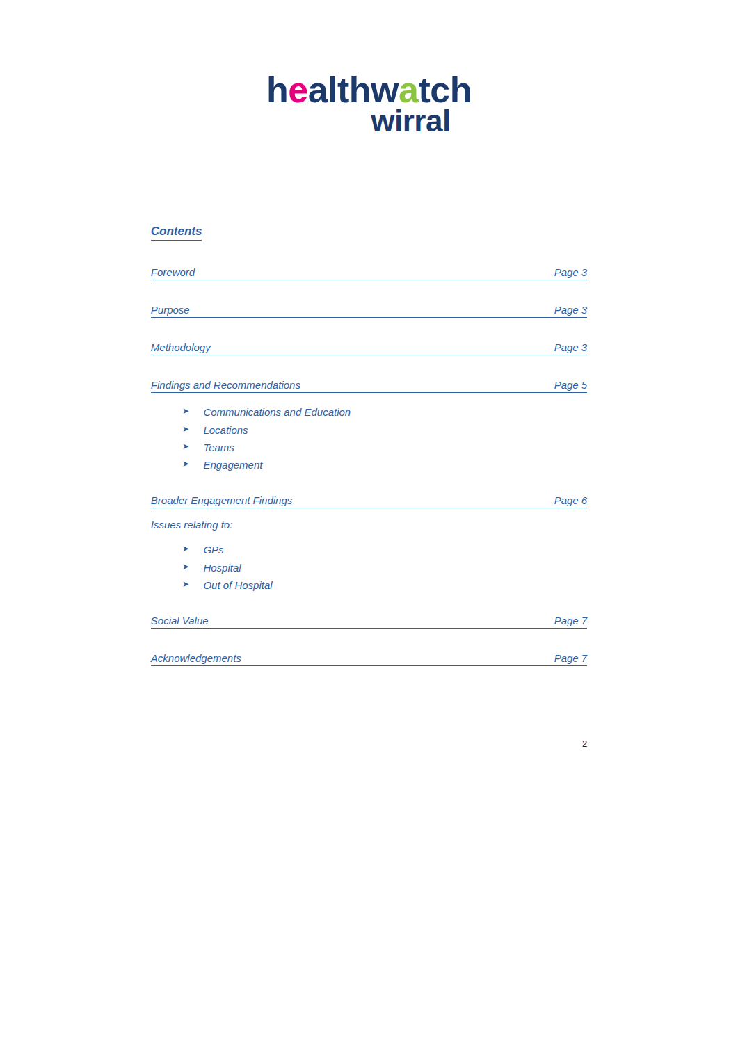healthwatch wirral
Contents
Foreword Page 3
Purpose Page 3
Methodology Page 3
Findings and Recommendations Page 5
Communications and Education
Locations
Teams
Engagement
Broader Engagement Findings Page 6
Issues relating to:
GPs
Hospital
Out of Hospital
Social Value Page 7
Acknowledgements Page 7
2